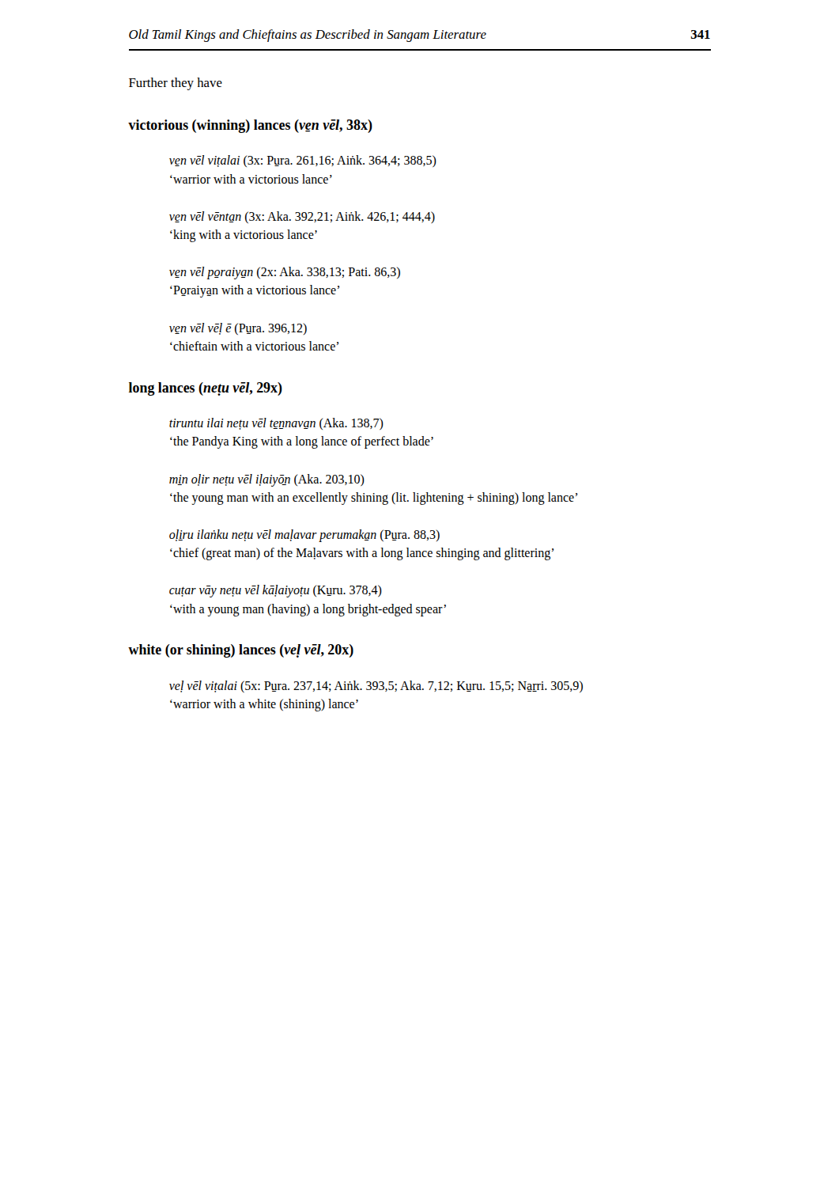Old Tamil Kings and Chieftains as Described in Sangam Literature 341
Further they have
victorious (winning) lances (ve̱n vēl, 38x)
ve̱n vēl viṭalai (3x: Pu̱ra. 261,16; Aiṅk. 364,4; 388,5) ‘warrior with a victorious lance’
ve̱n vēl vēnta̱n (3x: Aka. 392,21; Aiṅk. 426,1; 444,4) ‘king with a victorious lance’
ve̱n vēl po̱raiya̱n (2x: Aka. 338,13; Pati. 86,3) ‘Po̱raiya̱n with a victorious lance’
ve̱n vēl vēḷ ē (Pu̱ra. 396,12) ‘chieftain with a victorious lance’
long lances (neṭu vēl, 29x)
tiruntu ilai neṭu vēl te̱ṉnava̱n (Aka. 138,7) ‘the Pandya King with a long lance of perfect blade’
mi̱n oḷir neṭu vēl iḷaiyō̱n (Aka. 203,10) ‘the young man with an excellently shining (lit. lightening + shining) long lance’
oḷi̱ru ilaṅku neṭu vēl maḷavar perumaka̱n (Pu̱ra. 88,3) ‘chief (great man) of the Maḷavars with a long lance shinging and glittering’
cuṭar vāy neṭu vēl kāḷaiyoṭu (Ku̱ru. 378,4) ‘with a young man (having) a long bright-edged spear’
white (or shining) lances (veḷ vēl, 20x)
veḷ vēl viṭalai (5x: Pu̱ra. 237,14; Aiṅk. 393,5; Aka. 7,12; Ku̱ru. 15,5; Na̱ṟri. 305,9) ‘warrior with a white (shining) lance’